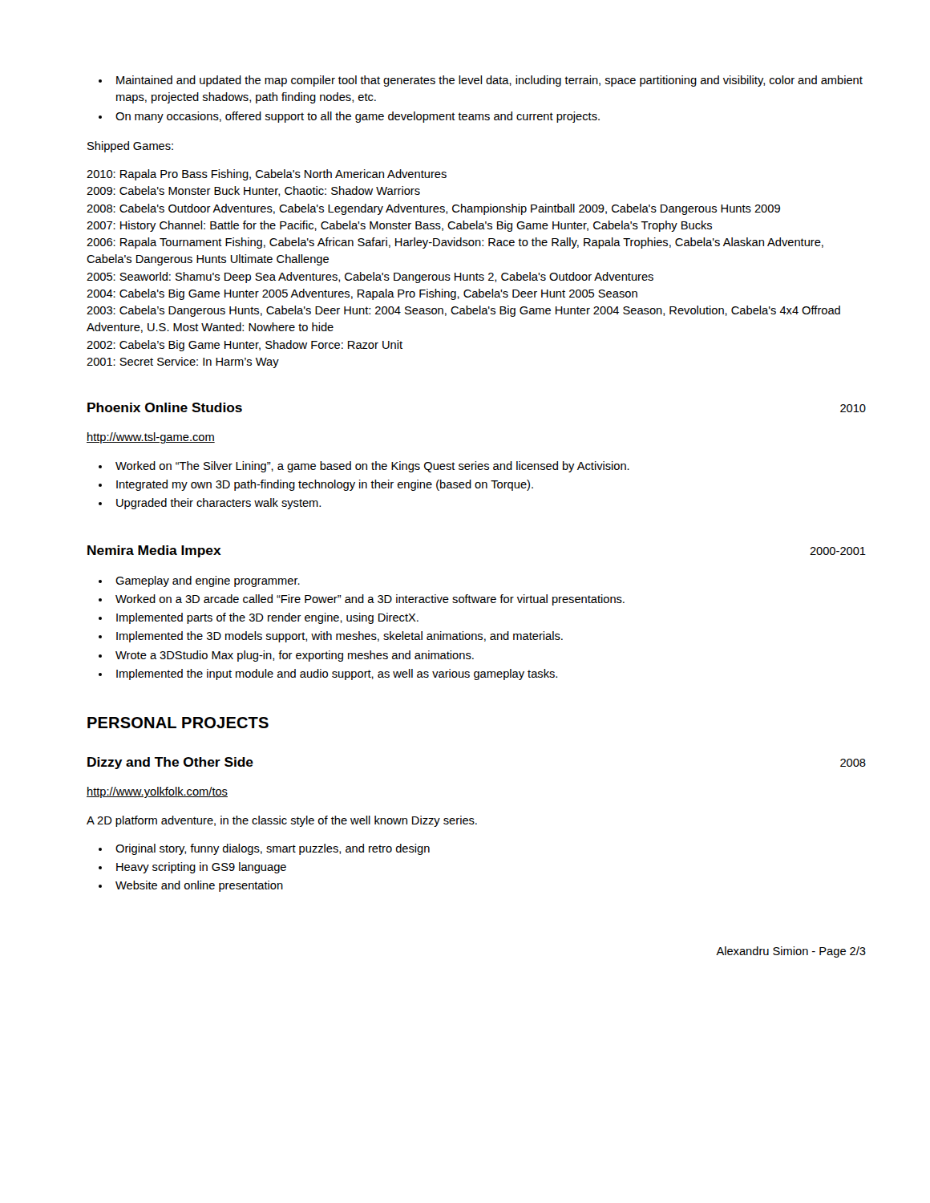Maintained and updated the map compiler tool that generates the level data, including terrain, space partitioning and visibility, color and ambient maps, projected shadows, path finding nodes, etc.
On many occasions, offered support to all the game development teams and current projects.
Shipped Games:
2010: Rapala Pro Bass Fishing, Cabela's North American Adventures
2009: Cabela's Monster Buck Hunter, Chaotic: Shadow Warriors
2008: Cabela's Outdoor Adventures, Cabela's Legendary Adventures, Championship Paintball 2009, Cabela's Dangerous Hunts 2009
2007: History Channel: Battle for the Pacific, Cabela's Monster Bass, Cabela's Big Game Hunter, Cabela's Trophy Bucks
2006: Rapala Tournament Fishing, Cabela's African Safari, Harley-Davidson: Race to the Rally, Rapala Trophies, Cabela's Alaskan Adventure, Cabela's Dangerous Hunts Ultimate Challenge
2005: Seaworld: Shamu's Deep Sea Adventures, Cabela's Dangerous Hunts 2, Cabela's Outdoor Adventures
2004: Cabela's Big Game Hunter 2005 Adventures, Rapala Pro Fishing, Cabela's Deer Hunt 2005 Season
2003: Cabela’s Dangerous Hunts, Cabela's Deer Hunt: 2004 Season, Cabela's Big Game Hunter 2004 Season, Revolution, Cabela's 4x4 Offroad Adventure, U.S. Most Wanted: Nowhere to hide
2002: Cabela’s Big Game Hunter, Shadow Force: Razor Unit
2001: Secret Service: In Harm’s Way
Phoenix Online Studios 2010
http://www.tsl-game.com
Worked on “The Silver Lining”, a game based on the Kings Quest series and licensed by Activision.
Integrated my own 3D path-finding technology in their engine (based on Torque).
Upgraded their characters walk system.
Nemira Media Impex 2000-2001
Gameplay and engine programmer.
Worked on a 3D arcade called “Fire Power” and a 3D interactive software for virtual presentations.
Implemented parts of the 3D render engine, using DirectX.
Implemented the 3D models support, with meshes, skeletal animations, and materials.
Wrote a 3DStudio Max plug-in, for exporting meshes and animations.
Implemented the input module and audio support, as well as various gameplay tasks.
PERSONAL PROJECTS
Dizzy and The Other Side 2008
http://www.yolkfolk.com/tos
A 2D platform adventure, in the classic style of the well known Dizzy series.
Original story, funny dialogs, smart puzzles, and retro design
Heavy scripting in GS9 language
Website and online presentation
Alexandru Simion - Page 2/3